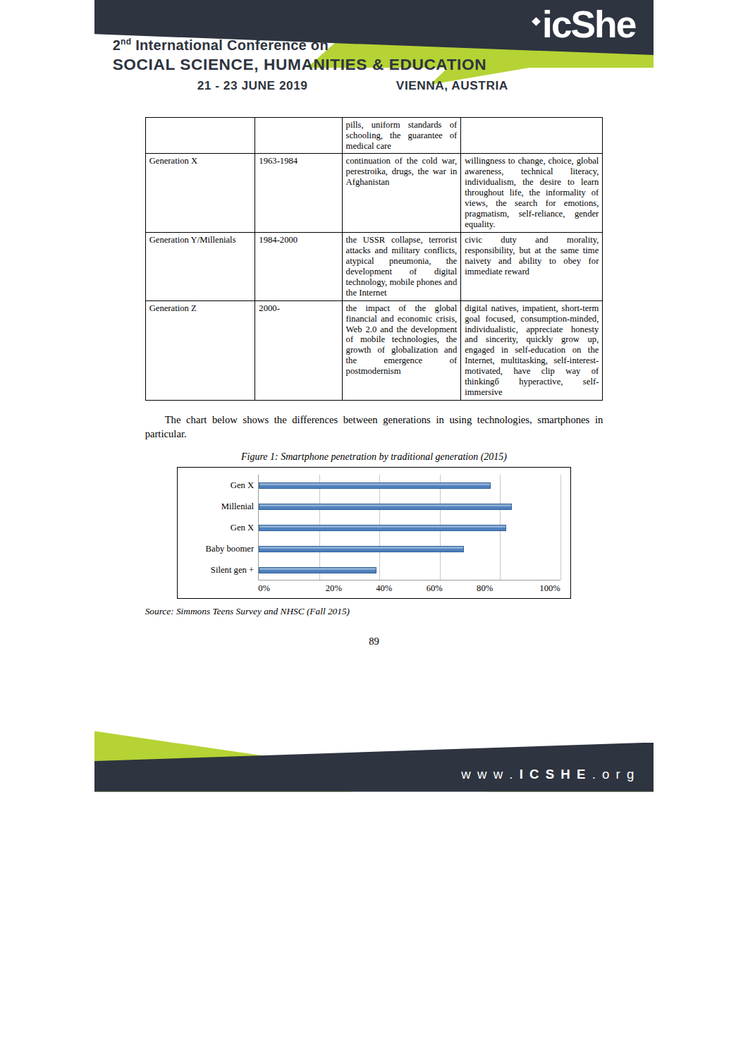icShe
2nd International Conference on
SOCIAL SCIENCE, HUMANITIES & EDUCATION
21 - 23 JUNE 2019 VIENNA, AUSTRIA
| | | pills, uniform standards of schooling, the guarantee of medical care | |
| Generation X | 1963-1984 | continuation of the cold war, perestroika, drugs, the war in Afghanistan | willingness to change, choice, global awareness, technical literacy, individualism, the desire to learn throughout life, the informality of views, the search for emotions, pragmatism, self-reliance, gender equality. |
| Generation Y/Millenials | 1984-2000 | the USSR collapse, terrorist attacks and military conflicts, atypical pneumonia, the development of digital technology, mobile phones and the Internet | civic duty and morality, responsibility, but at the same time naivety and ability to obey for immediate reward |
| Generation Z | 2000- | the impact of the global financial and economic crisis, Web 2.0 and the development of mobile technologies, the growth of globalization and the emergence of postmodernism | digital natives, impatient, short-term goal focused, consumption-minded, individualistic, appreciate honesty and sincerity, quickly grow up, engaged in self-education on the Internet, multitasking, self-interest-motivated, have clip way of thinkingб hyperactive, self-immersive |
The chart below shows the differences between generations in using technologies, smartphones in particular.
Figure 1: Smartphone penetration by traditional generation (2015)
Gen X
Millenial
Gen X
Baby boomer
Silent gen +
0% 20% 40% 60% 80% 100%
Source: Simmons Teens Survey and NHSC (Fall 2015)
89
w w w . I C S H E . o r g